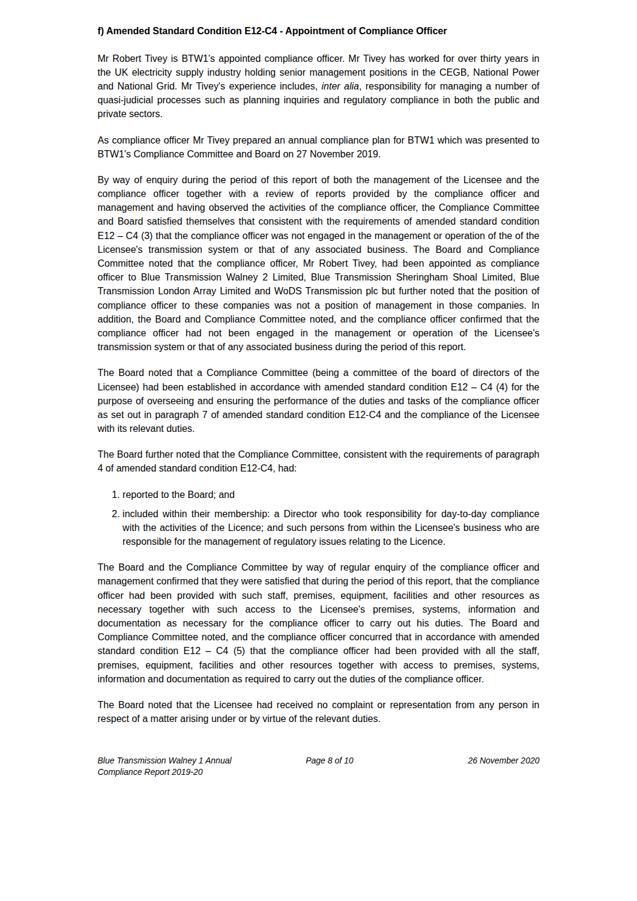f) Amended Standard Condition E12-C4 - Appointment of Compliance Officer
Mr Robert Tivey is BTW1's appointed compliance officer. Mr Tivey has worked for over thirty years in the UK electricity supply industry holding senior management positions in the CEGB, National Power and National Grid. Mr Tivey's experience includes, inter alia, responsibility for managing a number of quasi-judicial processes such as planning inquiries and regulatory compliance in both the public and private sectors.
As compliance officer Mr Tivey prepared an annual compliance plan for BTW1 which was presented to BTW1's Compliance Committee and Board on 27 November 2019.
By way of enquiry during the period of this report of both the management of the Licensee and the compliance officer together with a review of reports provided by the compliance officer and management and having observed the activities of the compliance officer, the Compliance Committee and Board satisfied themselves that consistent with the requirements of amended standard condition E12 – C4 (3) that the compliance officer was not engaged in the management or operation of the of the Licensee's transmission system or that of any associated business. The Board and Compliance Committee noted that the compliance officer, Mr Robert Tivey, had been appointed as compliance officer to Blue Transmission Walney 2 Limited, Blue Transmission Sheringham Shoal Limited, Blue Transmission London Array Limited and WoDS Transmission plc but further noted that the position of compliance officer to these companies was not a position of management in those companies. In addition, the Board and Compliance Committee noted, and the compliance officer confirmed that the compliance officer had not been engaged in the management or operation of the Licensee's transmission system or that of any associated business during the period of this report.
The Board noted that a Compliance Committee (being a committee of the board of directors of the Licensee) had been established in accordance with amended standard condition E12 – C4 (4) for the purpose of overseeing and ensuring the performance of the duties and tasks of the compliance officer as set out in paragraph 7 of amended standard condition E12-C4 and the compliance of the Licensee with its relevant duties.
The Board further noted that the Compliance Committee, consistent with the requirements of paragraph 4 of amended standard condition E12-C4, had:
reported to the Board; and
included within their membership: a Director who took responsibility for day-to-day compliance with the activities of the Licence; and such persons from within the Licensee's business who are responsible for the management of regulatory issues relating to the Licence.
The Board and the Compliance Committee by way of regular enquiry of the compliance officer and management confirmed that they were satisfied that during the period of this report, that the compliance officer had been provided with such staff, premises, equipment, facilities and other resources as necessary together with such access to the Licensee's premises, systems, information and documentation as necessary for the compliance officer to carry out his duties. The Board and Compliance Committee noted, and the compliance officer concurred that in accordance with amended standard condition E12 – C4 (5) that the compliance officer had been provided with all the staff, premises, equipment, facilities and other resources together with access to premises, systems, information and documentation as required to carry out the duties of the compliance officer.
The Board noted that the Licensee had received no complaint or representation from any person in respect of a matter arising under or by virtue of the relevant duties.
| Blue Transmission Walney 1 Annual Compliance Report 2019-20 | Page 8 of 10 | 26 November 2020 |